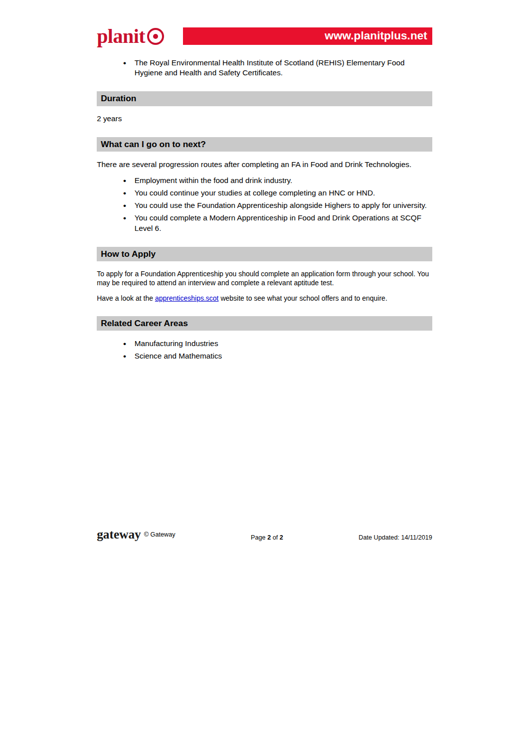planit
www.planitplus.net
The Royal Environmental Health Institute of Scotland (REHIS) Elementary Food Hygiene and Health and Safety Certificates.
Duration
2 years
What can I go on to next?
There are several progression routes after completing an FA in Food and Drink Technologies.
Employment within the food and drink industry.
You could continue your studies at college completing an HNC or HND.
You could use the Foundation Apprenticeship alongside Highers to apply for university.
You could complete a Modern Apprenticeship in Food and Drink Operations at SCQF Level 6.
How to Apply
To apply for a Foundation Apprenticeship you should complete an application form through your school. You may be required to attend an interview and complete a relevant aptitude test.
Have a look at the apprenticeships.scot website to see what your school offers and to enquire.
Related Career Areas
Manufacturing Industries
Science and Mathematics
gateway © Gateway
Page 2 of 2
Date Updated: 14/11/2019